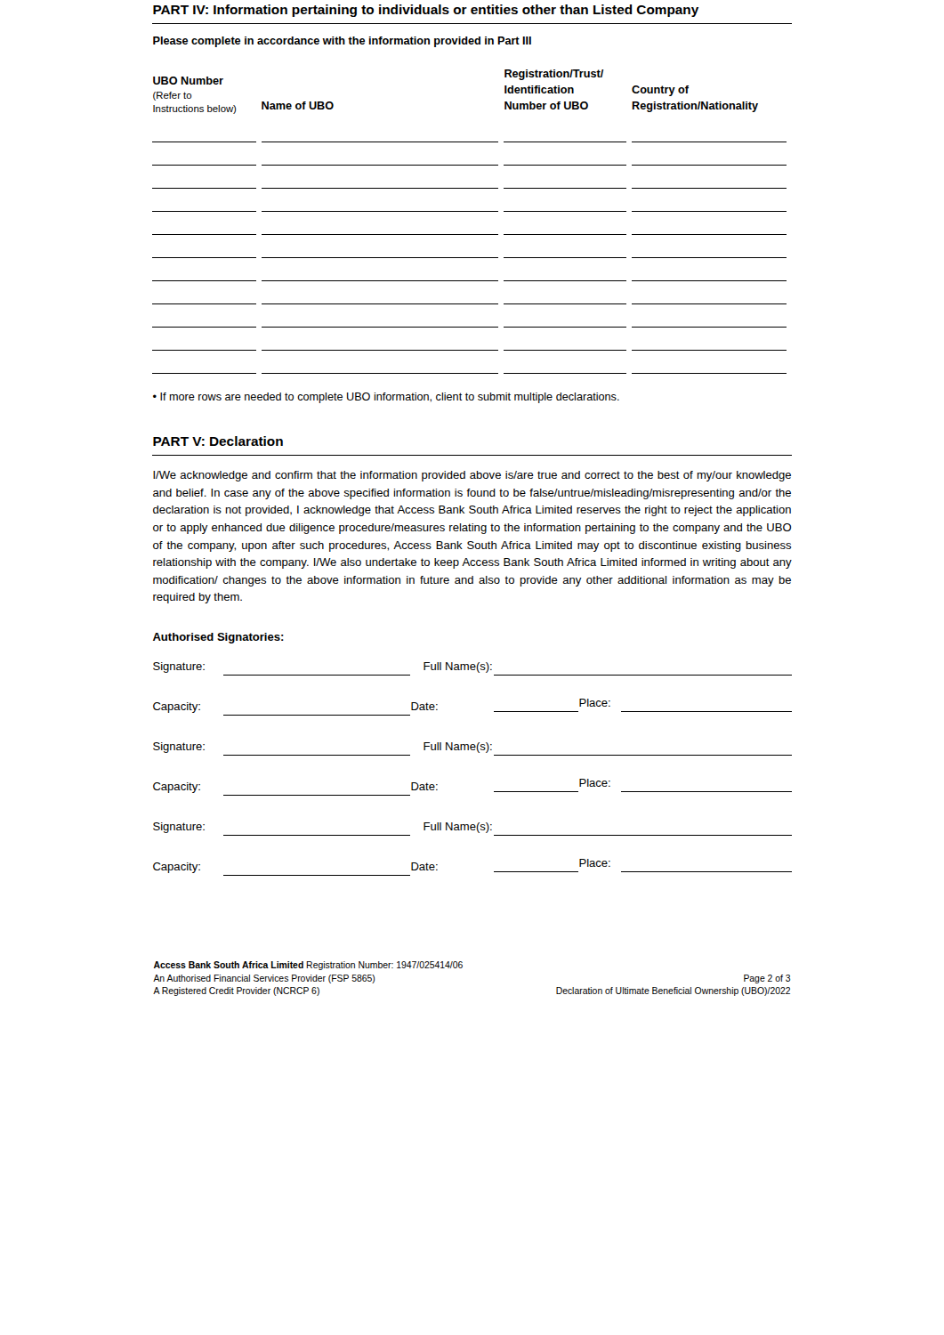PART IV: Information pertaining to individuals or entities other than Listed Company
Please complete in accordance with the information provided in Part III
| UBO Number (Refer to Instructions below) | Name of UBO | Registration/Trust/ Identification Number of UBO | Country of Registration/Nationality |
| --- | --- | --- | --- |
• If more rows are needed to complete UBO information, client to submit multiple declarations.
PART V: Declaration
I/We acknowledge and confirm that the information provided above is/are true and correct to the best of my/our knowledge and belief. In case any of the above specified information is found to be false/untrue/misleading/misrepresenting and/or the declaration is not provided, I acknowledge that Access Bank South Africa Limited reserves the right to reject the application or to apply enhanced due diligence procedure/measures relating to the information pertaining to the company and the UBO of the company, upon after such procedures, Access Bank South Africa Limited may opt to discontinue existing business relationship with the company. I/We also undertake to keep Access Bank South Africa Limited informed in writing about any modification/ changes to the above information in future and also to provide any other additional information as may be required by them.
Authorised Signatories:
| Signature: | | Full Name(s): | |
| Capacity: | | Date: | / / Place: / / |
| Signature: | | Full Name(s): | |
| Capacity: | | Date: | / / Place: / / |
| Signature: | | Full Name(s): | |
| Capacity: | | Date: | / / Place: / / |
| Access Bank South Africa Limited Registration Number: 1947/025414/06 An Authorised Financial Services Provider (FSP 5865) A Registered Credit Provider (NCRCP 6) | Page 2 of 3 Declaration of Ultimate Beneficial Ownership (UBO)/2022 |